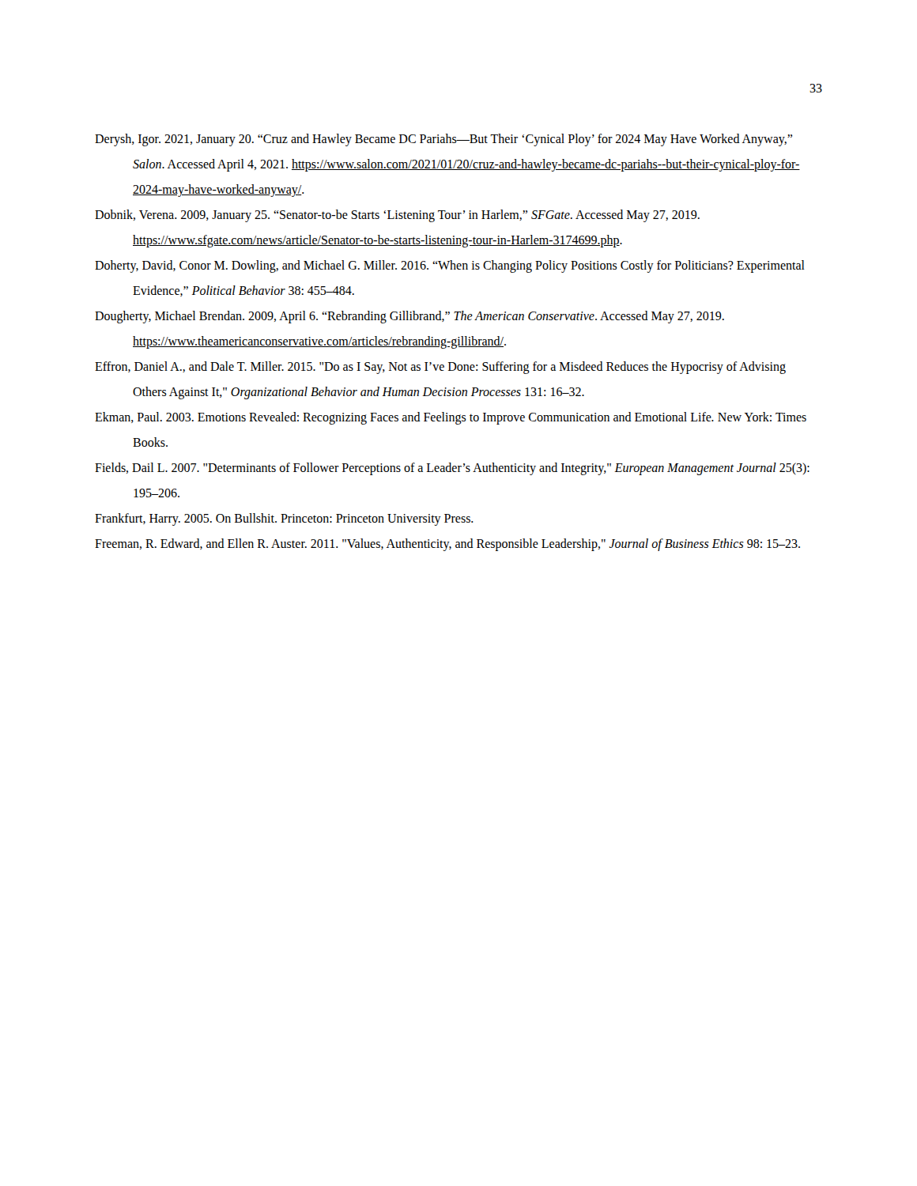33
Derysh, Igor. 2021, January 20. “Cruz and Hawley Became DC Pariahs—But Their ‘Cynical Ploy’ for 2024 May Have Worked Anyway,” Salon. Accessed April 4, 2021. https://www.salon.com/2021/01/20/cruz-and-hawley-became-dc-pariahs--but-their-cynical-ploy-for-2024-may-have-worked-anyway/.
Dobnik, Verena. 2009, January 25. “Senator-to-be Starts ‘Listening Tour’ in Harlem,” SFGate. Accessed May 27, 2019. https://www.sfgate.com/news/article/Senator-to-be-starts-listening-tour-in-Harlem-3174699.php.
Doherty, David, Conor M. Dowling, and Michael G. Miller. 2016. “When is Changing Policy Positions Costly for Politicians? Experimental Evidence,” Political Behavior 38: 455–484.
Dougherty, Michael Brendan. 2009, April 6. “Rebranding Gillibrand,” The American Conservative. Accessed May 27, 2019. https://www.theamericanconservative.com/articles/rebranding-gillibrand/.
Effron, Daniel A., and Dale T. Miller. 2015. "Do as I Say, Not as I’ve Done: Suffering for a Misdeed Reduces the Hypocrisy of Advising Others Against It," Organizational Behavior and Human Decision Processes 131: 16–32.
Ekman, Paul. 2003. Emotions Revealed: Recognizing Faces and Feelings to Improve Communication and Emotional Life. New York: Times Books.
Fields, Dail L. 2007. "Determinants of Follower Perceptions of a Leader’s Authenticity and Integrity," European Management Journal 25(3): 195–206.
Frankfurt, Harry. 2005. On Bullshit. Princeton: Princeton University Press.
Freeman, R. Edward, and Ellen R. Auster. 2011. "Values, Authenticity, and Responsible Leadership," Journal of Business Ethics 98: 15–23.